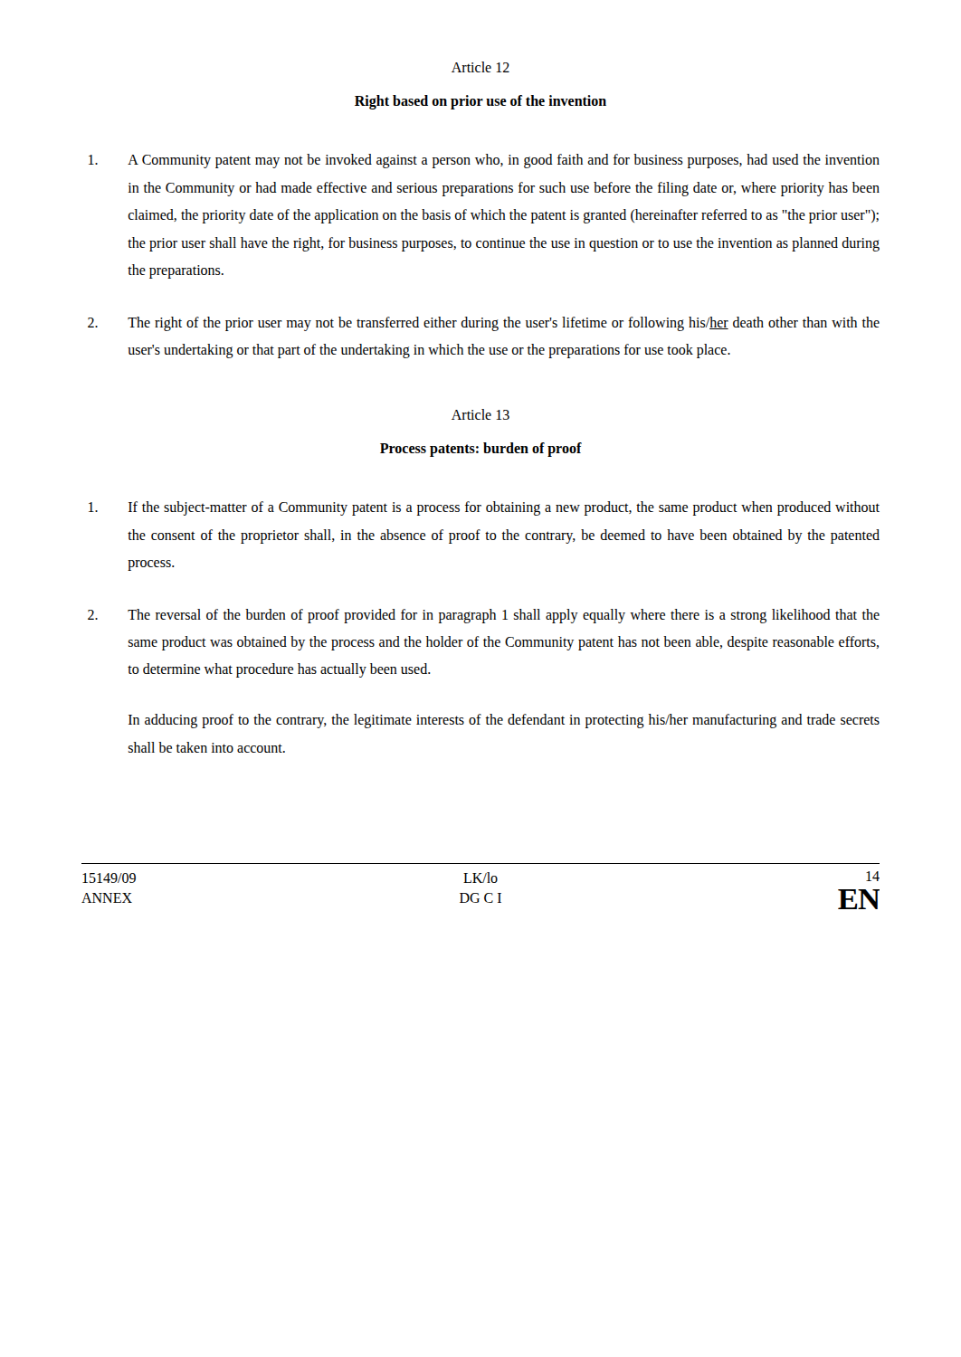Article 12
Right based on prior use of the invention
A Community patent may not be invoked against a person who, in good faith and for business purposes, had used the invention in the Community or had made effective and serious preparations for such use before the filing date or, where priority has been claimed, the priority date of the application on the basis of which the patent is granted (hereinafter referred to as "the prior user"); the prior user shall have the right, for business purposes, to continue the use in question or to use the invention as planned during the preparations.
The right of the prior user may not be transferred either during the user's lifetime or following his/her death other than with the user's undertaking or that part of the undertaking in which the use or the preparations for use took place.
Article 13
Process patents: burden of proof
If the subject-matter of a Community patent is a process for obtaining a new product, the same product when produced without the consent of the proprietor shall, in the absence of proof to the contrary, be deemed to have been obtained by the patented process.
The reversal of the burden of proof provided for in paragraph 1 shall apply equally where there is a strong likelihood that the same product was obtained by the process and the holder of the Community patent has not been able, despite reasonable efforts, to determine what procedure has actually been used.
In adducing proof to the contrary, the legitimate interests of the defendant in protecting his/her manufacturing and trade secrets shall be taken into account.
15149/09
ANNEX
LK/lo
DG C I
14 EN